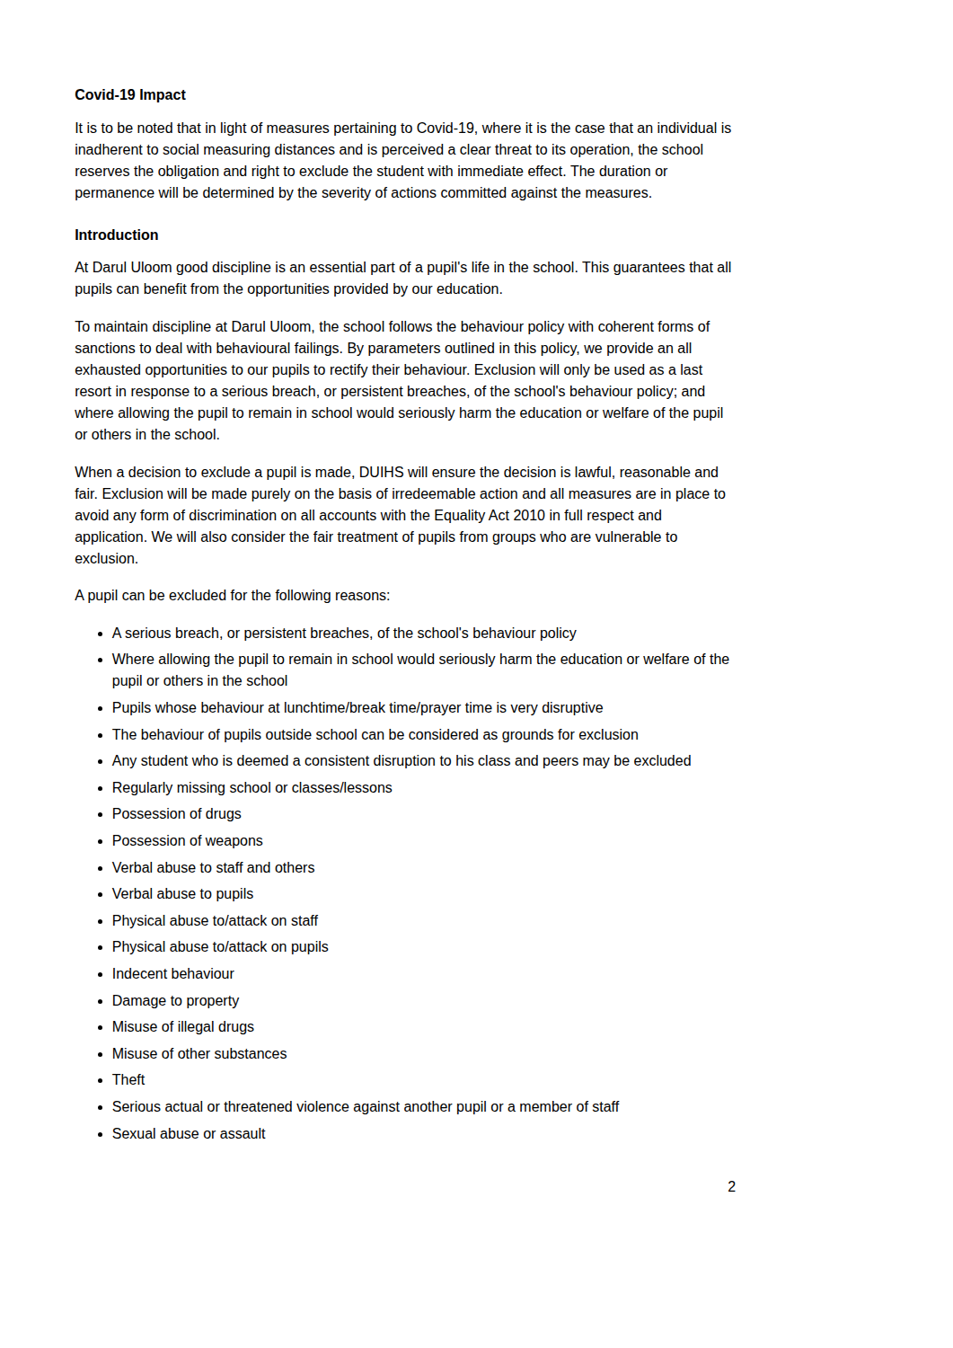Covid-19 Impact
It is to be noted that in light of measures pertaining to Covid-19, where it is the case that an individual is inadherent to social measuring distances and is perceived a clear threat to its operation, the school reserves the obligation and right to exclude the student with immediate effect. The duration or permanence will be determined by the severity of actions committed against the measures.
Introduction
At Darul Uloom good discipline is an essential part of a pupil's life in the school. This guarantees that all pupils can benefit from the opportunities provided by our education.
To maintain discipline at Darul Uloom, the school follows the behaviour policy with coherent forms of sanctions to deal with behavioural failings. By parameters outlined in this policy, we provide an all exhausted opportunities to our pupils to rectify their behaviour. Exclusion will only be used as a last resort in response to a serious breach, or persistent breaches, of the school's behaviour policy; and where allowing the pupil to remain in school would seriously harm the education or welfare of the pupil or others in the school.
When a decision to exclude a pupil is made, DUIHS will ensure the decision is lawful, reasonable and fair. Exclusion will be made purely on the basis of irredeemable action and all measures are in place to avoid any form of discrimination on all accounts with the Equality Act 2010 in full respect and application. We will also consider the fair treatment of pupils from groups who are vulnerable to exclusion.
A pupil can be excluded for the following reasons:
A serious breach, or persistent breaches, of the school's behaviour policy
Where allowing the pupil to remain in school would seriously harm the education or welfare of the pupil or others in the school
Pupils whose behaviour at lunchtime/break time/prayer time is very disruptive
The behaviour of pupils outside school can be considered as grounds for exclusion
Any student who is deemed a consistent disruption to his class and peers may be excluded
Regularly missing school or classes/lessons
Possession of drugs
Possession of weapons
Verbal abuse to staff and others
Verbal abuse to pupils
Physical abuse to/attack on staff
Physical abuse to/attack on pupils
Indecent behaviour
Damage to property
Misuse of illegal drugs
Misuse of other substances
Theft
Serious actual or threatened violence against another pupil or a member of staff
Sexual abuse or assault
2